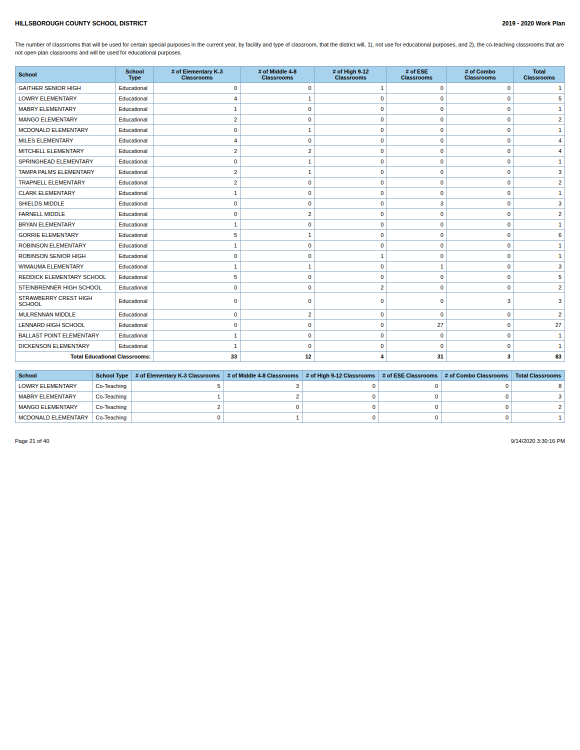HILLSBOROUGH COUNTY SCHOOL DISTRICT
2019 - 2020 Work Plan
The number of classrooms that will be used for certain special purposes in the current year, by facility and type of classroom, that the district will, 1), not use for educational purposes, and 2), the co-teaching classrooms that are not open plan classrooms and will be used for educational purposes.
| School | School Type | # of Elementary K-3 Classrooms | # of Middle 4-8 Classrooms | # of High 9-12 Classrooms | # of ESE Classrooms | # of Combo Classrooms | Total Classrooms |
| --- | --- | --- | --- | --- | --- | --- | --- |
| GAITHER SENIOR HIGH | Educational | 0 | 0 | 1 | 0 | 0 | 1 |
| LOWRY ELEMENTARY | Educational | 4 | 1 | 0 | 0 | 0 | 5 |
| MABRY ELEMENTARY | Educational | 1 | 0 | 0 | 0 | 0 | 1 |
| MANGO ELEMENTARY | Educational | 2 | 0 | 0 | 0 | 0 | 2 |
| MCDONALD ELEMENTARY | Educational | 0 | 1 | 0 | 0 | 0 | 1 |
| MILES ELEMENTARY | Educational | 4 | 0 | 0 | 0 | 0 | 4 |
| MITCHELL ELEMENTARY | Educational | 2 | 2 | 0 | 0 | 0 | 4 |
| SPRINGHEAD ELEMENTARY | Educational | 0 | 1 | 0 | 0 | 0 | 1 |
| TAMPA PALMS ELEMENTARY | Educational | 2 | 1 | 0 | 0 | 0 | 3 |
| TRAPNELL ELEMENTARY | Educational | 2 | 0 | 0 | 0 | 0 | 2 |
| CLARK ELEMENTARY | Educational | 1 | 0 | 0 | 0 | 0 | 1 |
| SHIELDS MIDDLE | Educational | 0 | 0 | 0 | 3 | 0 | 3 |
| FARNELL MIDDLE | Educational | 0 | 2 | 0 | 0 | 0 | 2 |
| BRYAN ELEMENTARY | Educational | 1 | 0 | 0 | 0 | 0 | 1 |
| GORRIE ELEMENTARY | Educational | 5 | 1 | 0 | 0 | 0 | 6 |
| ROBINSON ELEMENTARY | Educational | 1 | 0 | 0 | 0 | 0 | 1 |
| ROBINSON SENIOR HIGH | Educational | 0 | 0 | 1 | 0 | 0 | 1 |
| WIMAUMA ELEMENTARY | Educational | 1 | 1 | 0 | 1 | 0 | 3 |
| REDDICK ELEMENTARY SCHOOL | Educational | 5 | 0 | 0 | 0 | 0 | 5 |
| STEINBRENNER HIGH SCHOOL | Educational | 0 | 0 | 2 | 0 | 0 | 2 |
| STRAWBERRY CREST HIGH SCHOOL | Educational | 0 | 0 | 0 | 0 | 3 | 3 |
| MULRENNAN MIDDLE | Educational | 0 | 2 | 0 | 0 | 0 | 2 |
| LENNARD HIGH SCHOOL | Educational | 0 | 0 | 0 | 27 | 0 | 27 |
| BALLAST POINT ELEMENTARY | Educational | 1 | 0 | 0 | 0 | 0 | 1 |
| DICKENSON ELEMENTARY | Educational | 1 | 0 | 0 | 0 | 0 | 1 |
| Total Educational Classrooms: | 33 | 12 | 4 | 31 | 3 | 83 |
| School | School Type | # of Elementary K-3 Classrooms | # of Middle 4-8 Classrooms | # of High 9-12 Classrooms | # of ESE Classrooms | # of Combo Classrooms | Total Classrooms |
| --- | --- | --- | --- | --- | --- | --- | --- |
| LOWRY ELEMENTARY | Co-Teaching | 5 | 3 | 0 | 0 | 0 | 8 |
| MABRY ELEMENTARY | Co-Teaching | 1 | 2 | 0 | 0 | 0 | 3 |
| MANGO ELEMENTARY | Co-Teaching | 2 | 0 | 0 | 0 | 0 | 2 |
| MCDONALD ELEMENTARY | Co-Teaching | 0 | 1 | 0 | 0 | 0 | 1 |
Page 21 of 40
9/14/2020 3:30:16 PM